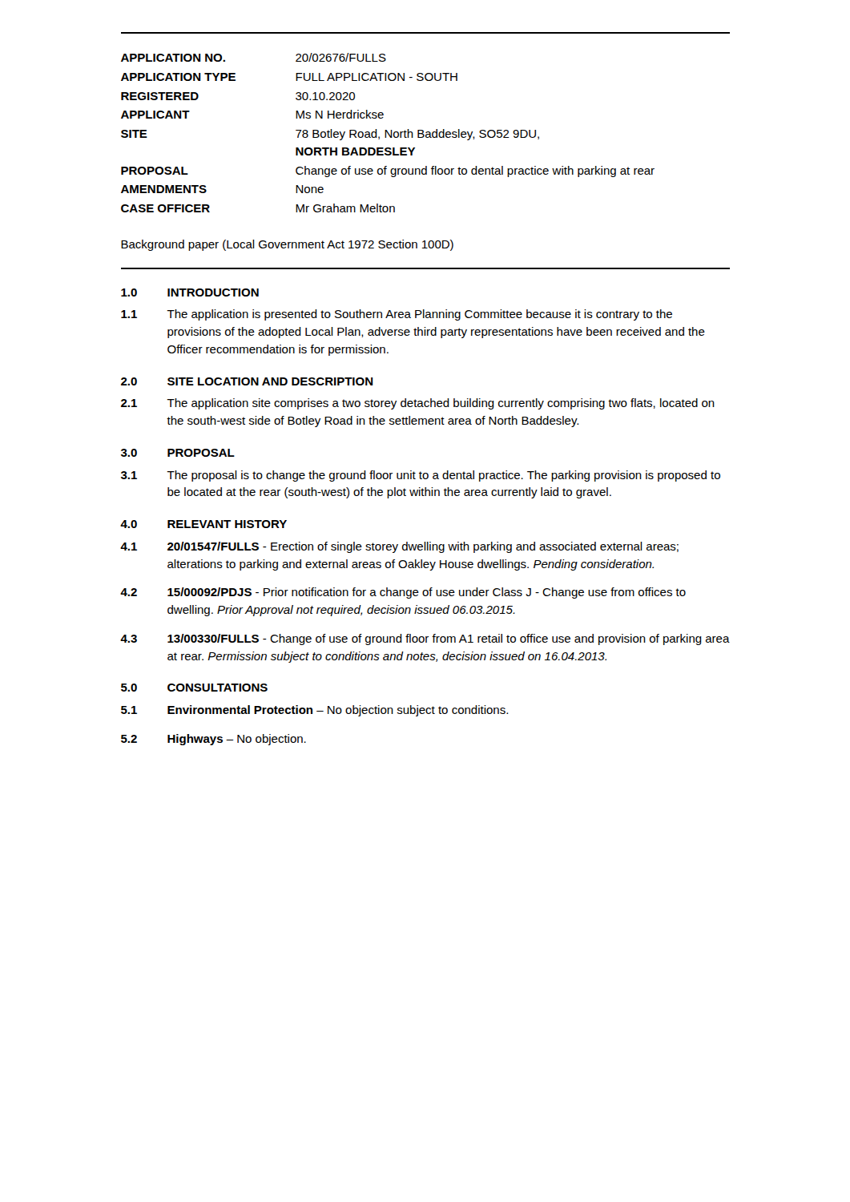| APPLICATION NO. | 20/02676/FULLS |
| APPLICATION TYPE | FULL APPLICATION - SOUTH |
| REGISTERED | 30.10.2020 |
| APPLICANT | Ms N Herdrickse |
| SITE | 78 Botley Road, North Baddesley, SO52 9DU, NORTH BADDESLEY |
| PROPOSAL | Change of use of ground floor to dental practice with parking at rear |
| AMENDMENTS | None |
| CASE OFFICER | Mr Graham Melton |
Background paper (Local Government Act 1972 Section 100D)
1.0
Introduction
1.1
The application is presented to Southern Area Planning Committee because it is contrary to the provisions of the adopted Local Plan, adverse third party representations have been received and the Officer recommendation is for permission.
2.0
Site Location and Description
2.1
The application site comprises a two storey detached building currently comprising two flats, located on the south-west side of Botley Road in the settlement area of North Baddesley.
3.0
Proposal
3.1
The proposal is to change the ground floor unit to a dental practice. The parking provision is proposed to be located at the rear (south-west) of the plot within the area currently laid to gravel.
4.0
Relevant History
4.1
20/01547/FULLS - Erection of single storey dwelling with parking and associated external areas; alterations to parking and external areas of Oakley House dwellings. Pending consideration.
4.2
15/00092/PDJS - Prior notification for a change of use under Class J - Change use from offices to dwelling. Prior Approval not required, decision issued 06.03.2015.
4.3
13/00330/FULLS - Change of use of ground floor from A1 retail to office use and provision of parking area at rear. Permission subject to conditions and notes, decision issued on 16.04.2013.
5.0
Consultations
5.1
Environmental Protection – No objection subject to conditions.
5.2
Highways – No objection.